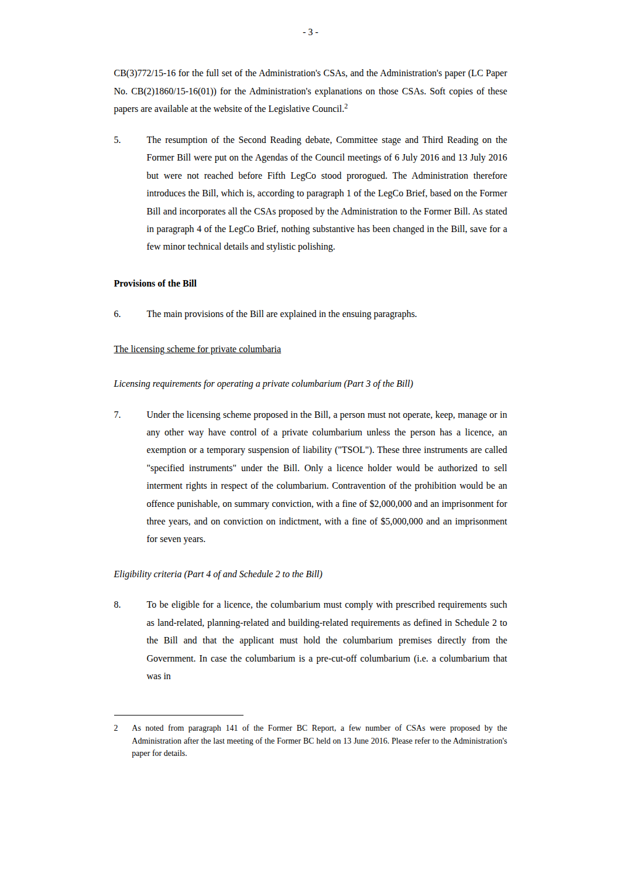- 3 -
CB(3)772/15-16 for the full set of the Administration's CSAs, and the Administration's paper (LC Paper No. CB(2)1860/15-16(01)) for the Administration's explanations on those CSAs. Soft copies of these papers are available at the website of the Legislative Council.2
5. The resumption of the Second Reading debate, Committee stage and Third Reading on the Former Bill were put on the Agendas of the Council meetings of 6 July 2016 and 13 July 2016 but were not reached before Fifth LegCo stood prorogued. The Administration therefore introduces the Bill, which is, according to paragraph 1 of the LegCo Brief, based on the Former Bill and incorporates all the CSAs proposed by the Administration to the Former Bill. As stated in paragraph 4 of the LegCo Brief, nothing substantive has been changed in the Bill, save for a few minor technical details and stylistic polishing.
Provisions of the Bill
6. The main provisions of the Bill are explained in the ensuing paragraphs.
The licensing scheme for private columbaria
Licensing requirements for operating a private columbarium (Part 3 of the Bill)
7. Under the licensing scheme proposed in the Bill, a person must not operate, keep, manage or in any other way have control of a private columbarium unless the person has a licence, an exemption or a temporary suspension of liability ("TSOL"). These three instruments are called "specified instruments" under the Bill. Only a licence holder would be authorized to sell interment rights in respect of the columbarium. Contravention of the prohibition would be an offence punishable, on summary conviction, with a fine of $2,000,000 and an imprisonment for three years, and on conviction on indictment, with a fine of $5,000,000 and an imprisonment for seven years.
Eligibility criteria (Part 4 of and Schedule 2 to the Bill)
8. To be eligible for a licence, the columbarium must comply with prescribed requirements such as land-related, planning-related and building-related requirements as defined in Schedule 2 to the Bill and that the applicant must hold the columbarium premises directly from the Government. In case the columbarium is a pre-cut-off columbarium (i.e. a columbarium that was in
2 As noted from paragraph 141 of the Former BC Report, a few number of CSAs were proposed by the Administration after the last meeting of the Former BC held on 13 June 2016. Please refer to the Administration's paper for details.